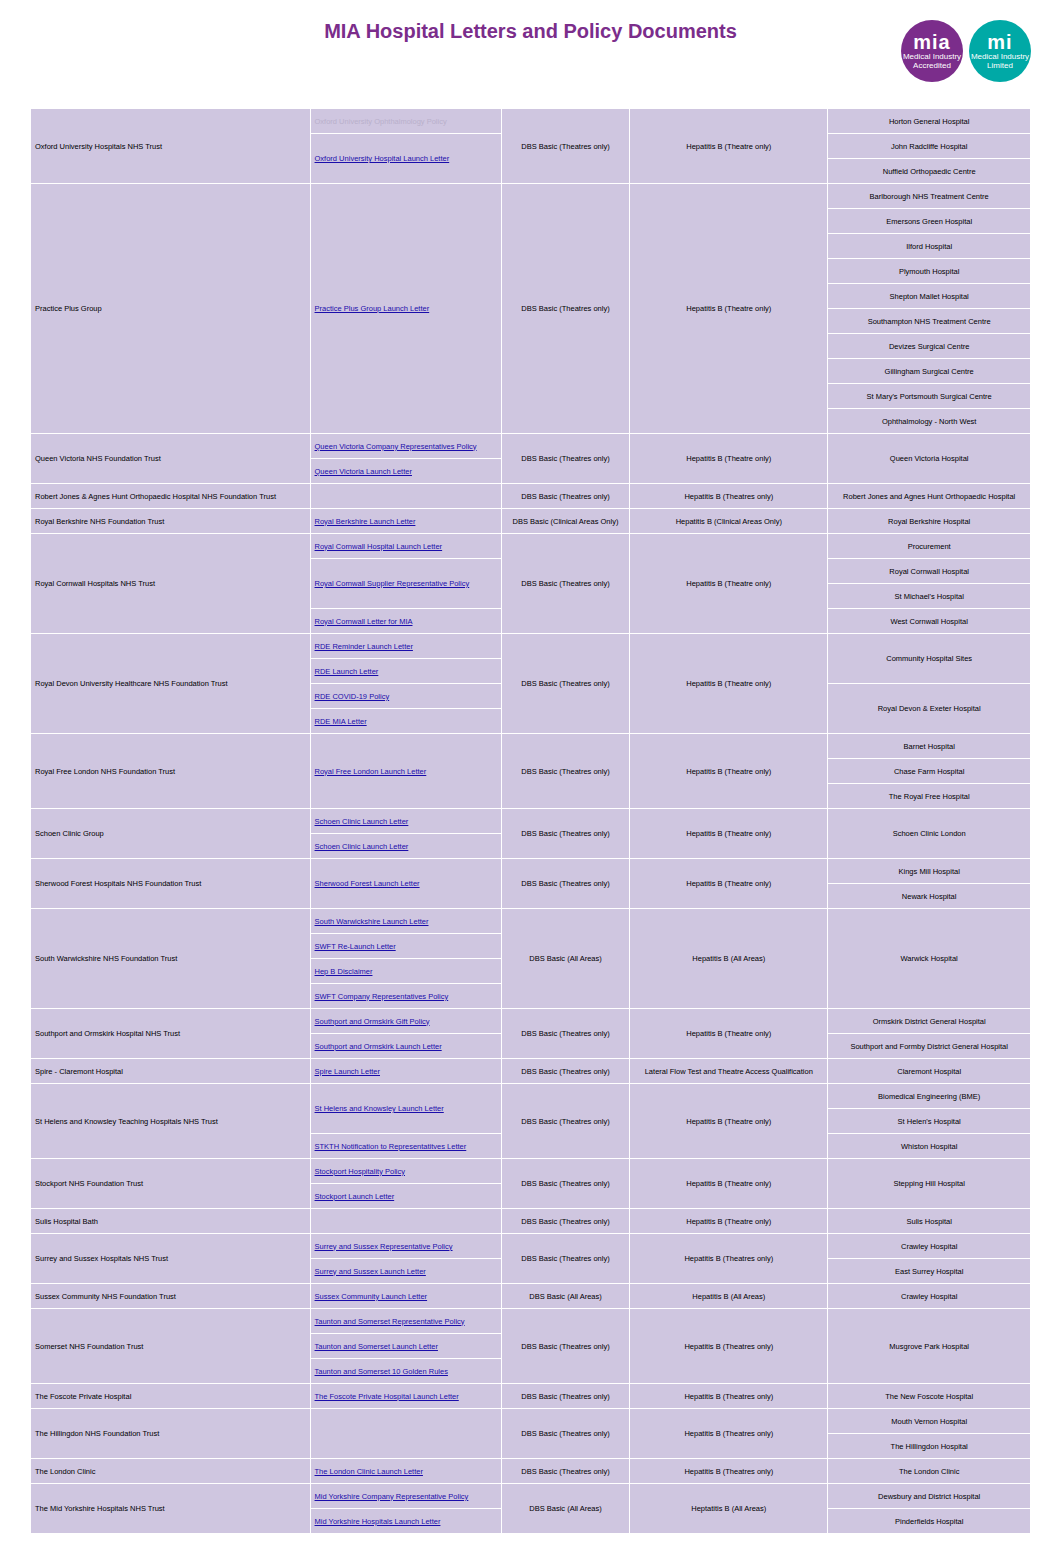MIA Hospital Letters and Policy Documents
mia Medical Industry Accredited
mi Medical Industry Limited
| Oxford University Hospitals NHS Trust | Oxford University Ophthalmology Policy | DBS Basic (Theatres only) | Hepatitis B (Theatre only) | Horton General Hospital |
| Oxford University Hospital Launch Letter | John Radcliffe Hospital |
| Nuffield Orthopaedic Centre |
| Practice Plus Group | Practice Plus Group Launch Letter | DBS Basic (Theatres only) | Hepatitis B (Theatre only) | Barlborough NHS Treatment Centre |
| Emersons Green Hospital |
| Ilford Hospital |
| Plymouth Hospital |
| Shepton Mallet Hospital |
| Southampton NHS Treatment Centre |
| Devizes Surgical Centre |
| Gillingham Surgical Centre |
| St Mary's Portsmouth Surgical Centre |
| Ophthalmology - North West |
| Queen Victoria NHS Foundation Trust | Queen Victoria Company Representatives Policy | DBS Basic (Theatres only) | Hepatitis B (Theatre only) | Queen Victoria Hospital |
| Queen Victoria Launch Letter |
| Robert Jones & Agnes Hunt Orthopaedic Hospital NHS Foundation Trust | | DBS Basic (Theatres only) | Hepatitis B (Theatres only) | Robert Jones and Agnes Hunt Orthopaedic Hospital |
| Royal Berkshire NHS Foundation Trust | Royal Berkshire Launch Letter | DBS Basic (Clinical Areas Only) | Hepatitis B (Clinical Areas Only) | Royal Berkshire Hospital |
| Royal Cornwall Hospitals NHS Trust | Royal Cornwall Hospital Launch Letter | DBS Basic (Theatres only) | Hepatitis B (Theatre only) | Procurement |
| Royal Cornwall Supplier Representative Policy | Royal Cornwall Hospital |
| St Michael's Hospital |
| Royal Cornwall Letter for MIA | West Cornwall Hospital |
| Royal Devon University Healthcare NHS Foundation Trust | RDE Reminder Launch Letter | DBS Basic (Theatres only) | Hepatitis B (Theatre only) | Community Hospital Sites |
| RDE Launch Letter |
| RDE COVID-19 Policy | Royal Devon & Exeter Hospital |
| RDE MIA Letter |
| Royal Free London NHS Foundation Trust | Royal Free London Launch Letter | DBS Basic (Theatres only) | Hepatitis B (Theatre only) | Barnet Hospital |
| Chase Farm Hospital |
| The Royal Free Hospital |
| Schoen Clinic Group | Schoen Clinic Launch Letter | DBS Basic (Theatres only) | Hepatitis B (Theatre only) | Schoen Clinic London |
| Schoen Clinic Launch Letter |
| Sherwood Forest Hospitals NHS Foundation Trust | Sherwood Forest Launch Letter | DBS Basic (Theatres only) | Hepatitis B (Theatre only) | Kings Mill Hospital |
| Newark Hospital |
| South Warwickshire NHS Foundation Trust | South Warwickshire Launch Letter | DBS Basic (All Areas) | Hepatitis B (All Areas) | Warwick Hospital |
| SWFT Re-Launch Letter |
| Hep B Disclaimer |
| SWFT Company Representatives Policy |
| Southport and Ormskirk Hospital NHS Trust | Southport and Ormskirk Gift Policy | DBS Basic (Theatres only) | Hepatitis B (Theatre only) | Ormskirk District General Hospital |
| Southport and Ormskirk Launch Letter | Southport and Formby District General Hospital |
| Spire - Claremont Hospital | Spire Launch Letter | DBS Basic (Theatres only) | Lateral Flow Test and Theatre Access Qualification | Claremont Hospital |
| St Helens and Knowsley Teaching Hospitals NHS Trust | St Helens and Knowsley Launch Letter | DBS Basic (Theatres only) | Hepatitis B (Theatre only) | Biomedical Engineering (BME) |
| St Helen's Hospital |
| STKTH Notification to Representatitves Letter | Whiston Hospital |
| Stockport NHS Foundation Trust | Stockport Hospitality Policy | DBS Basic (Theatres only) | Hepatitis B (Theatre only) | Stepping Hill Hospital |
| Stockport Launch Letter |
| Sulis Hospital Bath | | DBS Basic (Theatres only) | Hepatitis B (Theatre only) | Sulis Hospital |
| Surrey and Sussex Hospitals NHS Trust | Surrey and Sussex Representative Policy | DBS Basic (Theatres only) | Hepatitis B (Theatres only) | Crawley Hospital |
| Surrey and Sussex Launch Letter | East Surrey Hospital |
| Sussex Community NHS Foundation Trust | Sussex Community Launch Letter | DBS Basic (All Areas) | Hepatitis B (All Areas) | Crawley Hospital |
| Somerset NHS Foundation Trust | Taunton and Somerset Representative Policy | DBS Basic (Theatres only) | Hepatitis B (Theatres only) | Musgrove Park Hospital |
| Taunton and Somerset Launch Letter |
| Taunton and Somerset 10 Golden Rules |
| The Foscote Private Hospital | The Foscote Private Hospital Launch Letter | DBS Basic (Theatres only) | Hepatitis B (Theatres only) | The New Foscote Hospital |
| The Hillingdon NHS Foundation Trust | | DBS Basic (Theatres only) | Hepatitis B (Theatres only) | Mouth Vernon Hospital |
| The Hillingdon Hospital |
| The London Clinic | The London Clinic Launch Letter | DBS Basic (Theatres only) | Hepatitis B (Theatres only) | The London Clinic |
| The Mid Yorkshire Hospitals NHS Trust | Mid Yorkshire Company Representative Policy | DBS Basic (All Areas) | Heptatitis B (All Areas) | Dewsbury and District Hospital |
| Mid Yorkshire Hospitals Launch Letter | Pinderfields Hospital |